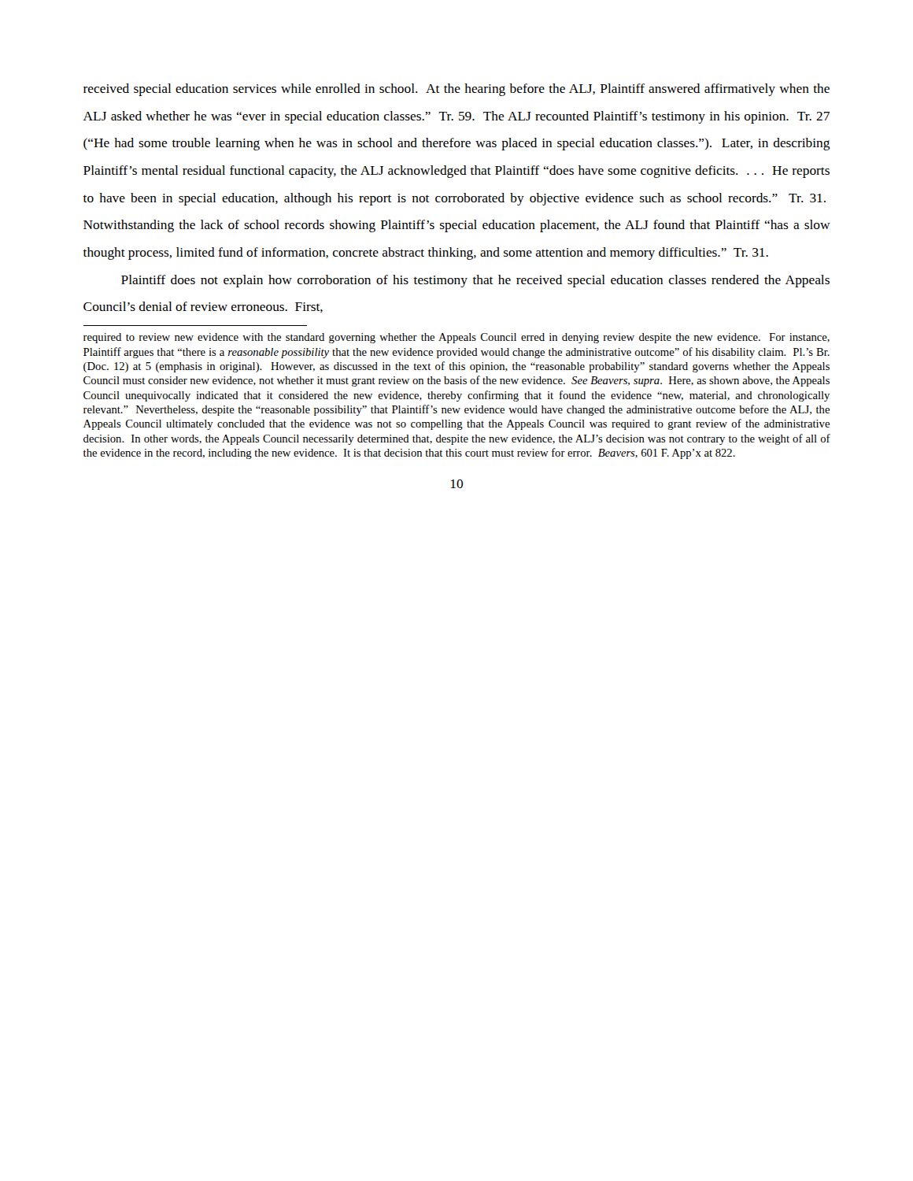received special education services while enrolled in school. At the hearing before the ALJ, Plaintiff answered affirmatively when the ALJ asked whether he was “ever in special education classes.” Tr. 59. The ALJ recounted Plaintiff’s testimony in his opinion. Tr. 27 (“He had some trouble learning when he was in school and therefore was placed in special education classes.”). Later, in describing Plaintiff’s mental residual functional capacity, the ALJ acknowledged that Plaintiff “does have some cognitive deficits. . . . He reports to have been in special education, although his report is not corroborated by objective evidence such as school records.” Tr. 31. Notwithstanding the lack of school records showing Plaintiff’s special education placement, the ALJ found that Plaintiff “has a slow thought process, limited fund of information, concrete abstract thinking, and some attention and memory difficulties.” Tr. 31.
Plaintiff does not explain how corroboration of his testimony that he received special education classes rendered the Appeals Council’s denial of review erroneous. First,
required to review new evidence with the standard governing whether the Appeals Council erred in denying review despite the new evidence. For instance, Plaintiff argues that “there is a reasonable possibility that the new evidence provided would change the administrative outcome” of his disability claim. Pl.’s Br. (Doc. 12) at 5 (emphasis in original). However, as discussed in the text of this opinion, the “reasonable probability” standard governs whether the Appeals Council must consider new evidence, not whether it must grant review on the basis of the new evidence. See Beavers, supra. Here, as shown above, the Appeals Council unequivocally indicated that it considered the new evidence, thereby confirming that it found the evidence “new, material, and chronologically relevant.” Nevertheless, despite the “reasonable possibility” that Plaintiff’s new evidence would have changed the administrative outcome before the ALJ, the Appeals Council ultimately concluded that the evidence was not so compelling that the Appeals Council was required to grant review of the administrative decision. In other words, the Appeals Council necessarily determined that, despite the new evidence, the ALJ’s decision was not contrary to the weight of all of the evidence in the record, including the new evidence. It is that decision that this court must review for error. Beavers, 601 F. App’x at 822.
10